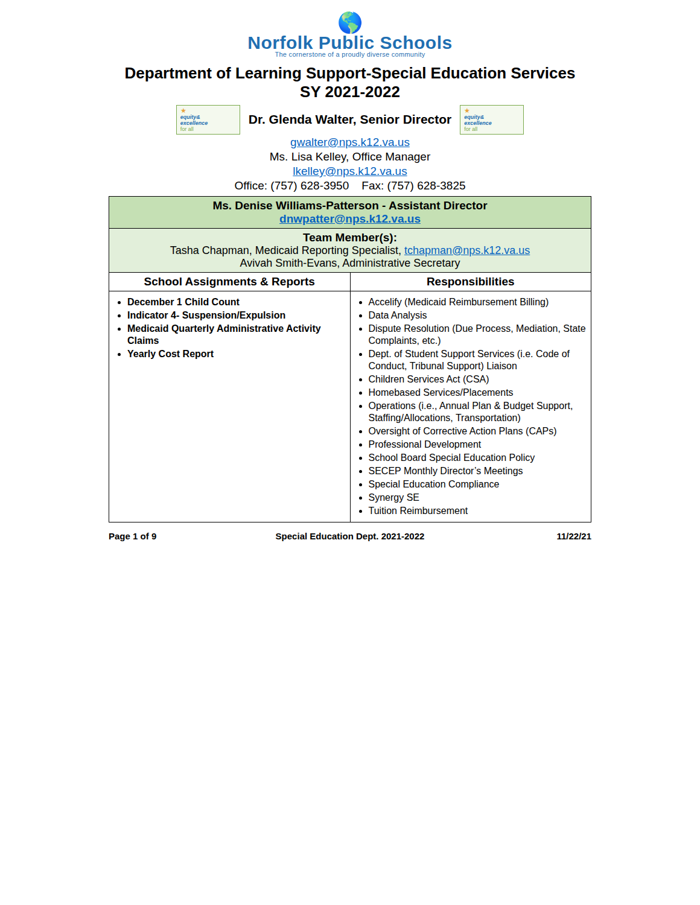🌎
Norfolk Public Schools
The cornerstone of a proudly diverse community
Department of Learning Support-Special Education Services
SY 2021-2022
★ equity& excellence for all
Dr. Glenda Walter, Senior Director
★ equity& excellence for all
gwalter@nps.k12.va.us
Ms. Lisa Kelley, Office Manager
lkelley@nps.k12.va.us
Office: (757) 628-3950 Fax: (757) 628-3825
| Ms. Denise Williams-Patterson - Assistant Director dnwpatter@nps.k12.va.us |
| Team Member(s): Tasha Chapman, Medicaid Reporting Specialist, tchapman@nps.k12.va.us Avivah Smith-Evans, Administrative Secretary |
| School Assignments & Reports | Responsibilities |
| December 1 Child Count Indicator 4- Suspension/Expulsion Medicaid Quarterly Administrative Activity Claims Yearly Cost Report | Accelify (Medicaid Reimbursement Billing) Data Analysis Dispute Resolution (Due Process, Mediation, State Complaints, etc.) Dept. of Student Support Services (i.e. Code of Conduct, Tribunal Support) Liaison Children Services Act (CSA) Homebased Services/Placements Operations (i.e., Annual Plan & Budget Support, Staffing/Allocations, Transportation) Oversight of Corrective Action Plans (CAPs) Professional Development School Board Special Education Policy SECEP Monthly Director’s Meetings Special Education Compliance Synergy SE Tuition Reimbursement |
Page 1 of 9
Special Education Dept. 2021-2022
11/22/21